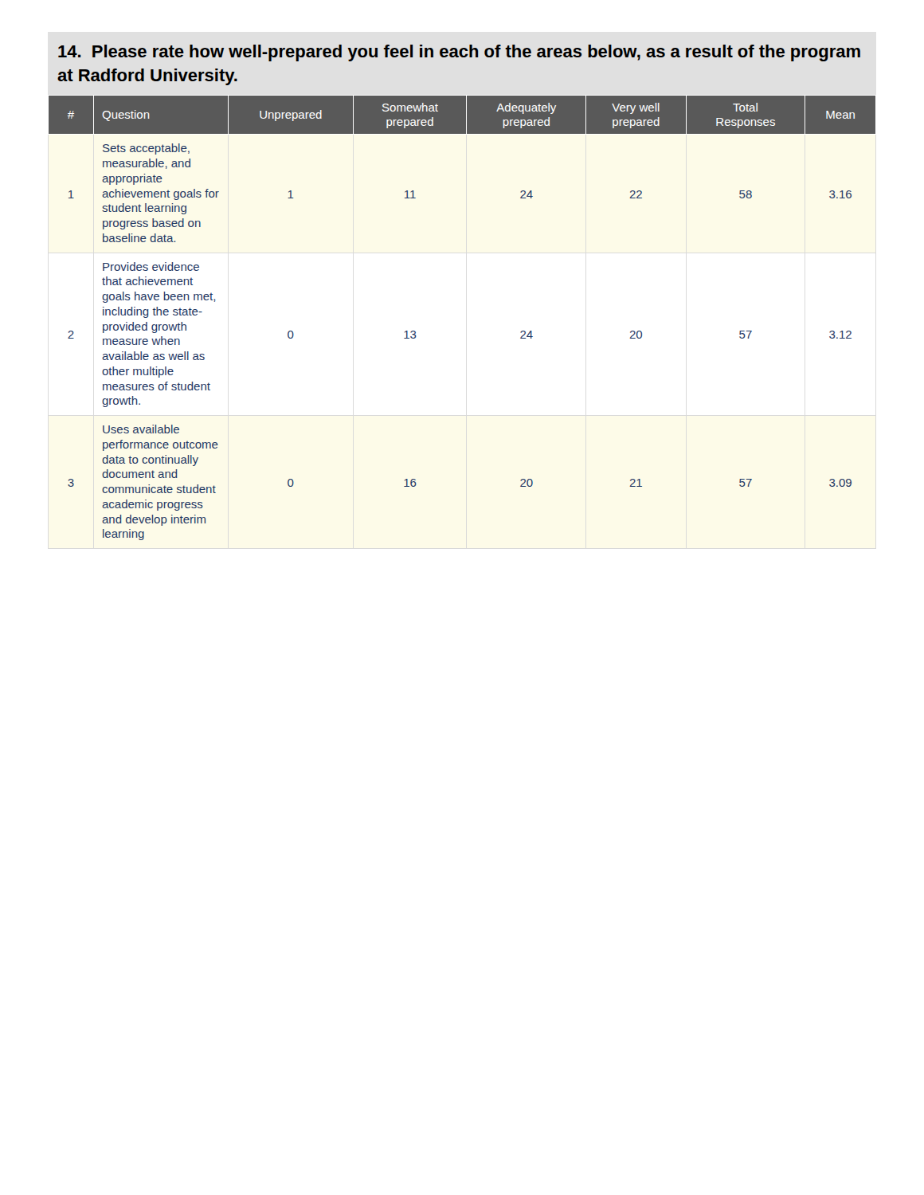14. Please rate how well-prepared you feel in each of the areas below, as a result of the program at Radford University.
| # | Question | Unprepared | Somewhat prepared | Adequately prepared | Very well prepared | Total Responses | Mean |
| --- | --- | --- | --- | --- | --- | --- | --- |
| 1 | Sets acceptable, measurable, and appropriate achievement goals for student learning progress based on baseline data. | 1 | 11 | 24 | 22 | 58 | 3.16 |
| 2 | Provides evidence that achievement goals have been met, including the state-provided growth measure when available as well as other multiple measures of student growth. | 0 | 13 | 24 | 20 | 57 | 3.12 |
| 3 | Uses available performance outcome data to continually document and communicate student academic progress and develop interim learning | 0 | 16 | 20 | 21 | 57 | 3.09 |